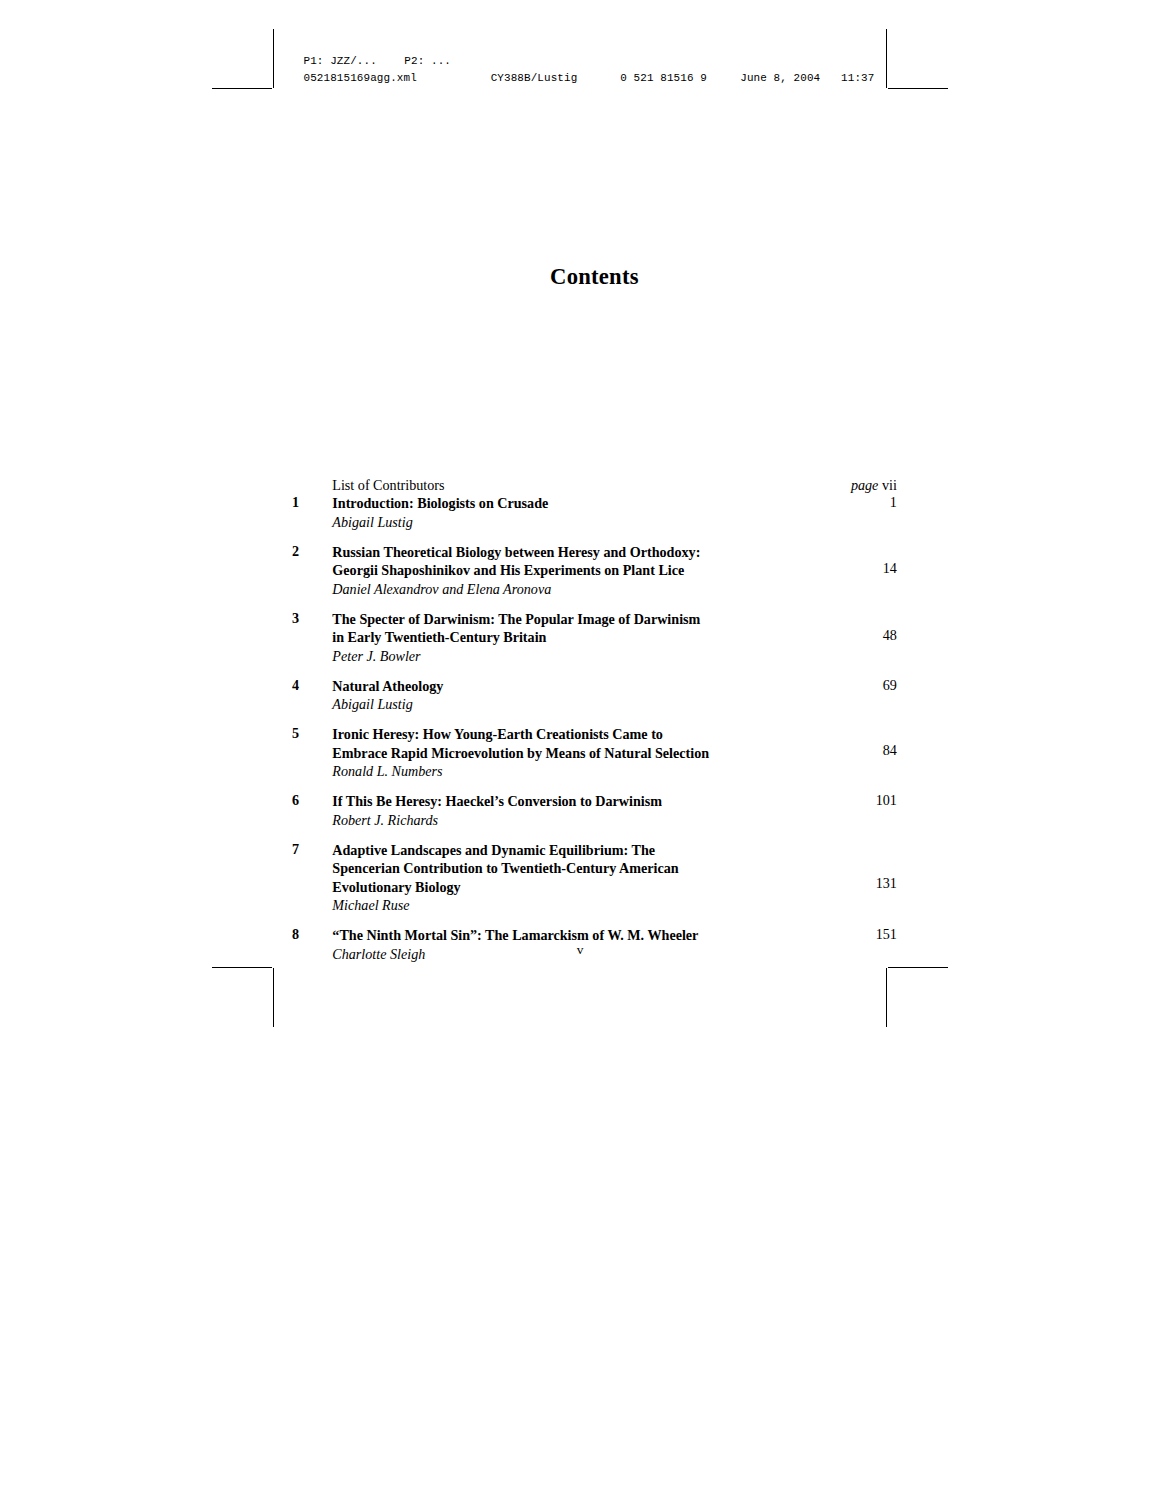P1: JZZ/... P2: ...
0521815169agg.xml CY388B/Lustig 0 521 81516 9 June 8, 200411:37
Contents
| | List of Contributors | page vii |
| 1 | Introduction: Biologists on Crusade Abigail Lustig | 1 |
| 2 | Russian Theoretical Biology between Heresy and Orthodoxy: Georgii Shaposhinikov and His Experiments on Plant Lice Daniel Alexandrov and Elena Aronova | 14 |
| 3 | The Specter of Darwinism: The Popular Image of Darwinism in Early Twentieth-Century Britain Peter J. Bowler | 48 |
| 4 | Natural Atheology Abigail Lustig | 69 |
| 5 | Ironic Heresy: How Young-Earth Creationists Came to Embrace Rapid Microevolution by Means of Natural Selection Ronald L. Numbers | 84 |
| 6 | If This Be Heresy: Haeckel’s Conversion to Darwinism Robert J. Richards | 101 |
| 7 | Adaptive Landscapes and Dynamic Equilibrium: The Spencerian Contribution to Twentieth-Century American Evolutionary Biology Michael Ruse | 131 |
| 8 | “The Ninth Mortal Sin”: The Lamarckism of W. M. Wheeler Charlotte Sleigh | 151 |
v